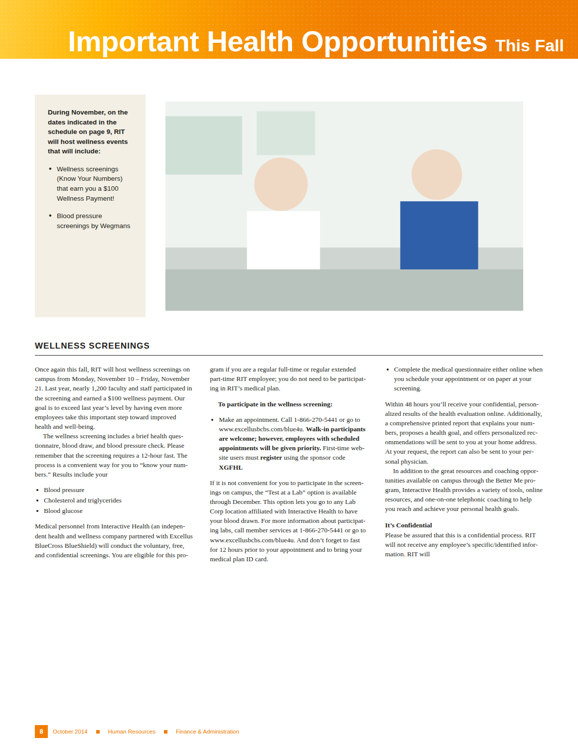Important Health Opportunities This Fall
During November, on the dates indicated in the schedule on page 9, RIT will host wellness events that will include:
Wellness screenings (Know Your Numbers) that earn you a $100 Wellness Payment!
Blood pressure screenings by Wegmans
Wellness Screenings
Once again this fall, RIT will host wellness screenings on campus from Monday, November 10 – Friday, November 21. Last year, nearly 1,200 faculty and staff participated in the screening and earned a $100 wellness payment. Our goal is to exceed last year’s level by having even more employees take this important step toward improved health and well-being.
The wellness screening includes a brief health questionnaire, blood draw, and blood pressure check. Please remember that the screening requires a 12-hour fast. The process is a convenient way for you to “know your numbers.” Results include your
Blood pressure
Cholesterol and triglycerides
Blood glucose
Medical personnel from Interactive Health (an independent health and wellness company partnered with Excellus BlueCross BlueShield) will conduct the voluntary, free, and confidential screenings. You are eligible for this program if you are a regular full-time or regular extended part-time RIT employee; you do not need to be participating in RIT’s medical plan.
To participate in the wellness screening:
Make an appointment. Call 1-866-270-5441 or go to www.excellusbcbs.com/blue4u. Walk-in participants are welcome; however, employees with scheduled appointments will be given priority. First-time website users must register using the sponsor code XGFHL
If it is not convenient for you to participate in the screenings on campus, the “Test at a Lab” option is available through December. This option lets you go to any Lab Corp location affiliated with Interactive Health to have your blood drawn. For more information about participating labs, call member services at 1-866-270-5441 or go to www.excellusbcbs.com/blue4u. And don’t forget to fast for 12 hours prior to your appointment and to bring your medical plan ID card.
Complete the medical questionnaire either online when you schedule your appointment or on paper at your screening.
Within 48 hours you’ll receive your confidential, personalized results of the health evaluation online. Additionally, a comprehensive printed report that explains your numbers, proposes a health goal, and offers personalized recommendations will be sent to you at your home address. At your request, the report can also be sent to your personal physician.
In addition to the great resources and coaching opportunities available on campus through the Better Me program, Interactive Health provides a variety of tools, online resources, and one-on-one telephonic coaching to help you reach and achieve your personal health goals.
It’s Confidential
Please be assured that this is a confidential process. RIT will not receive any employee’s specific/identified information. RIT will
8 October 2014 Human Resources Finance & Administration